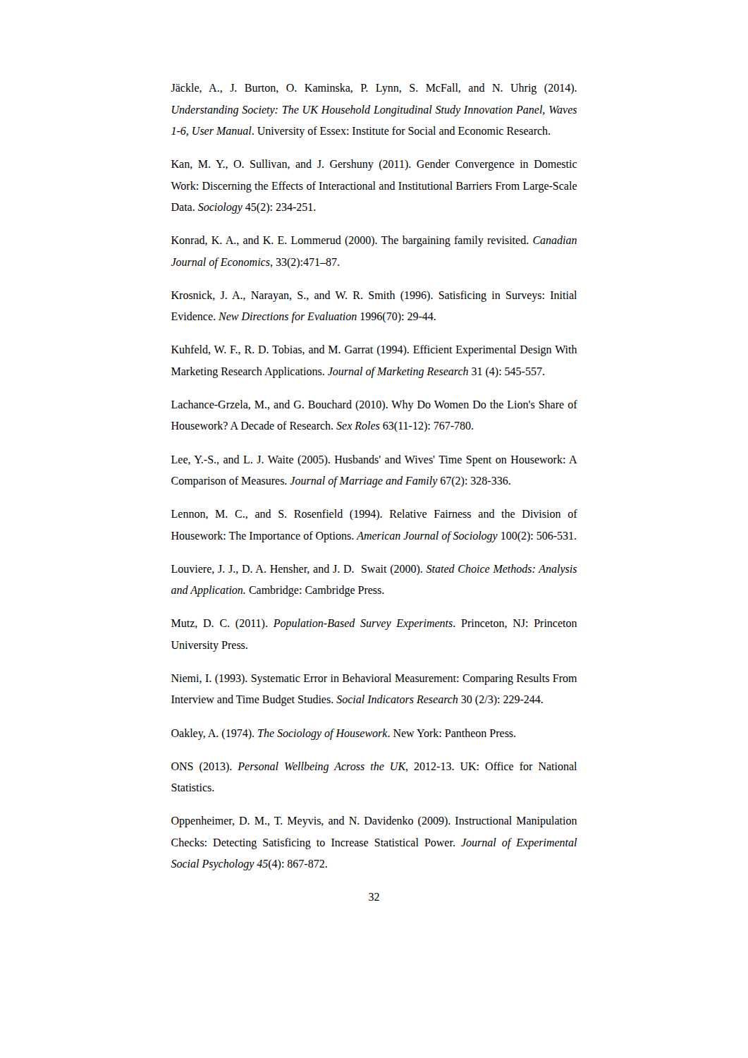Jäckle, A., J. Burton, O. Kaminska, P. Lynn, S. McFall, and N. Uhrig (2014). Understanding Society: The UK Household Longitudinal Study Innovation Panel, Waves 1-6, User Manual. University of Essex: Institute for Social and Economic Research.
Kan, M. Y., O. Sullivan, and J. Gershuny (2011). Gender Convergence in Domestic Work: Discerning the Effects of Interactional and Institutional Barriers From Large-Scale Data. Sociology 45(2): 234-251.
Konrad, K. A., and K. E. Lommerud (2000). The bargaining family revisited. Canadian Journal of Economics, 33(2):471–87.
Krosnick, J. A., Narayan, S., and W. R. Smith (1996). Satisficing in Surveys: Initial Evidence. New Directions for Evaluation 1996(70): 29-44.
Kuhfeld, W. F., R. D. Tobias, and M. Garrat (1994). Efficient Experimental Design With Marketing Research Applications. Journal of Marketing Research 31 (4): 545-557.
Lachance-Grzela, M., and G. Bouchard (2010). Why Do Women Do the Lion's Share of Housework? A Decade of Research. Sex Roles 63(11-12): 767-780.
Lee, Y.-S., and L. J. Waite (2005). Husbands' and Wives' Time Spent on Housework: A Comparison of Measures. Journal of Marriage and Family 67(2): 328-336.
Lennon, M. C., and S. Rosenfield (1994). Relative Fairness and the Division of Housework: The Importance of Options. American Journal of Sociology 100(2): 506-531.
Louviere, J. J., D. A. Hensher, and J. D. Swait (2000). Stated Choice Methods: Analysis and Application. Cambridge: Cambridge Press.
Mutz, D. C. (2011). Population-Based Survey Experiments. Princeton, NJ: Princeton University Press.
Niemi, I. (1993). Systematic Error in Behavioral Measurement: Comparing Results From Interview and Time Budget Studies. Social Indicators Research 30 (2/3): 229-244.
Oakley, A. (1974). The Sociology of Housework. New York: Pantheon Press.
ONS (2013). Personal Wellbeing Across the UK, 2012-13. UK: Office for National Statistics.
Oppenheimer, D. M., T. Meyvis, and N. Davidenko (2009). Instructional Manipulation Checks: Detecting Satisficing to Increase Statistical Power. Journal of Experimental Social Psychology 45(4): 867-872.
32